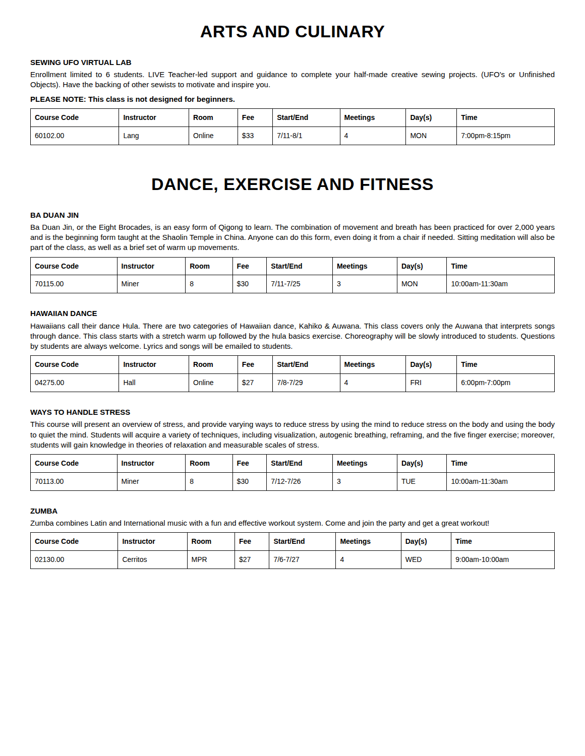ARTS AND CULINARY
Sewing UFO Virtual Lab
Enrollment limited to 6 students. LIVE Teacher-led support and guidance to complete your half-made creative sewing projects. (UFO's or Unfinished Objects). Have the backing of other sewists to motivate and inspire you.
PLEASE NOTE: This class is not designed for beginners.
| Course Code | Instructor | Room | Fee | Start/End | Meetings | Day(s) | Time |
| --- | --- | --- | --- | --- | --- | --- | --- |
| 60102.00 | Lang | Online | $33 | 7/11-8/1 | 4 | MON | 7:00pm-8:15pm |
DANCE, EXERCISE AND FITNESS
Ba Duan Jin
Ba Duan Jin, or the Eight Brocades, is an easy form of Qigong to learn. The combination of movement and breath has been practiced for over 2,000 years and is the beginning form taught at the Shaolin Temple in China. Anyone can do this form, even doing it from a chair if needed. Sitting meditation will also be part of the class, as well as a brief set of warm up movements.
| Course Code | Instructor | Room | Fee | Start/End | Meetings | Day(s) | Time |
| --- | --- | --- | --- | --- | --- | --- | --- |
| 70115.00 | Miner | 8 | $30 | 7/11-7/25 | 3 | MON | 10:00am-11:30am |
Hawaiian Dance
Hawaiians call their dance Hula. There are two categories of Hawaiian dance, Kahiko & Auwana. This class covers only the Auwana that interprets songs through dance. This class starts with a stretch warm up followed by the hula basics exercise. Choreography will be slowly introduced to students. Questions by students are always welcome. Lyrics and songs will be emailed to students.
| Course Code | Instructor | Room | Fee | Start/End | Meetings | Day(s) | Time |
| --- | --- | --- | --- | --- | --- | --- | --- |
| 04275.00 | Hall | Online | $27 | 7/8-7/29 | 4 | FRI | 6:00pm-7:00pm |
Ways to Handle Stress
This course will present an overview of stress, and provide varying ways to reduce stress by using the mind to reduce stress on the body and using the body to quiet the mind. Students will acquire a variety of techniques, including visualization, autogenic breathing, reframing, and the five finger exercise; moreover, students will gain knowledge in theories of relaxation and measurable scales of stress.
| Course Code | Instructor | Room | Fee | Start/End | Meetings | Day(s) | Time |
| --- | --- | --- | --- | --- | --- | --- | --- |
| 70113.00 | Miner | 8 | $30 | 7/12-7/26 | 3 | TUE | 10:00am-11:30am |
Zumba
Zumba combines Latin and International music with a fun and effective workout system. Come and join the party and get a great workout!
| Course Code | Instructor | Room | Fee | Start/End | Meetings | Day(s) | Time |
| --- | --- | --- | --- | --- | --- | --- | --- |
| 02130.00 | Cerritos | MPR | $27 | 7/6-7/27 | 4 | WED | 9:00am-10:00am |